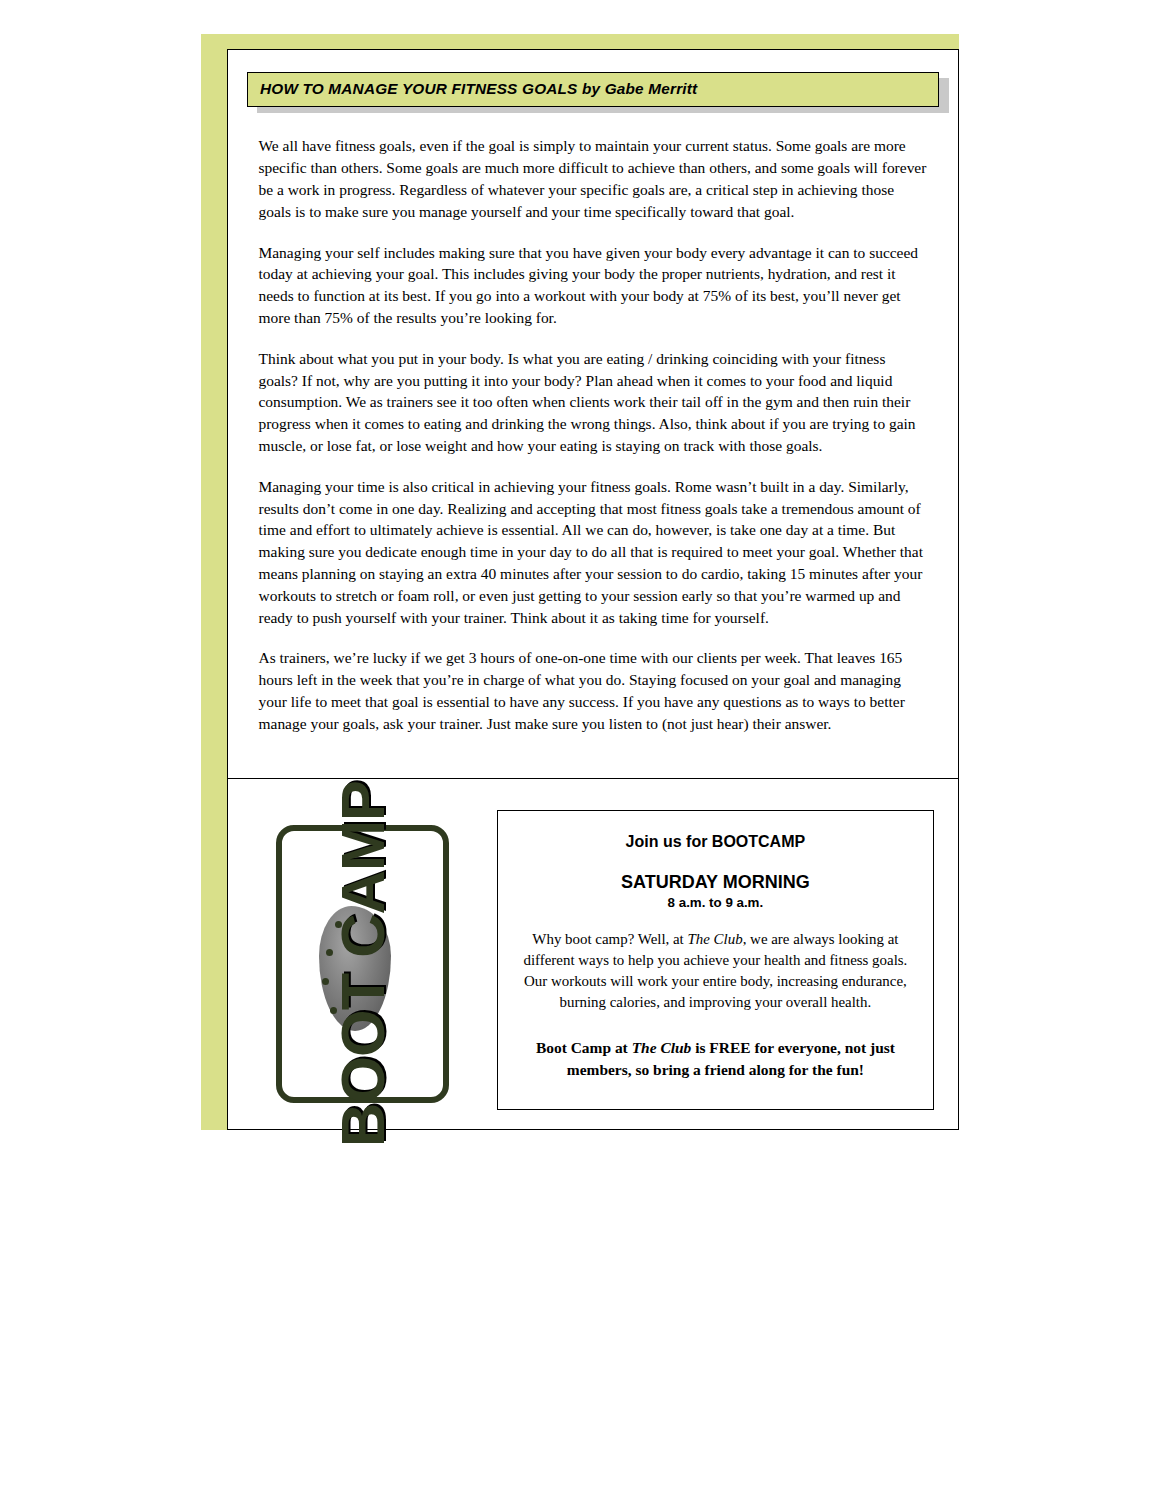HOW TO MANAGE YOUR FITNESS GOALS by Gabe Merritt
We all have fitness goals, even if the goal is simply to maintain your current status. Some goals are more specific than others. Some goals are much more difficult to achieve than others, and some goals will forever be a work in progress. Regardless of whatever your specific goals are, a critical step in achieving those goals is to make sure you manage yourself and your time specifically toward that goal.
Managing your self includes making sure that you have given your body every advantage it can to succeed today at achieving your goal. This includes giving your body the proper nutrients, hydration, and rest it needs to function at its best. If you go into a workout with your body at 75% of its best, you’ll never get more than 75% of the results you’re looking for.
Think about what you put in your body. Is what you are eating / drinking coinciding with your fitness goals? If not, why are you putting it into your body? Plan ahead when it comes to your food and liquid consumption. We as trainers see it too often when clients work their tail off in the gym and then ruin their progress when it comes to eating and drinking the wrong things. Also, think about if you are trying to gain muscle, or lose fat, or lose weight and how your eating is staying on track with those goals.
Managing your time is also critical in achieving your fitness goals. Rome wasn’t built in a day. Similarly, results don’t come in one day. Realizing and accepting that most fitness goals take a tremendous amount of time and effort to ultimately achieve is essential. All we can do, however, is take one day at a time. But making sure you dedicate enough time in your day to do all that is required to meet your goal. Whether that means planning on staying an extra 40 minutes after your session to do cardio, taking 15 minutes after your workouts to stretch or foam roll, or even just getting to your session early so that you’re warmed up and ready to push yourself with your trainer. Think about it as taking time for yourself.
As trainers, we’re lucky if we get 3 hours of one-on-one time with our clients per week. That leaves 165 hours left in the week that you’re in charge of what you do. Staying focused on your goal and managing your life to meet that goal is essential to have any success. If you have any questions as to ways to better manage your goals, ask your trainer. Just make sure you listen to (not just hear) their answer.
BOOT CAMP
Join us for BOOTCAMP
SATURDAY MORNING
8 a.m. to 9 a.m.
Why boot camp? Well, at The Club, we are always looking at different ways to help you achieve your health and fitness goals. Our workouts will work your entire body, increasing endurance, burning calories, and improving your overall health.
Boot Camp at The Club is FREE for everyone, not just members, so bring a friend along for the fun!